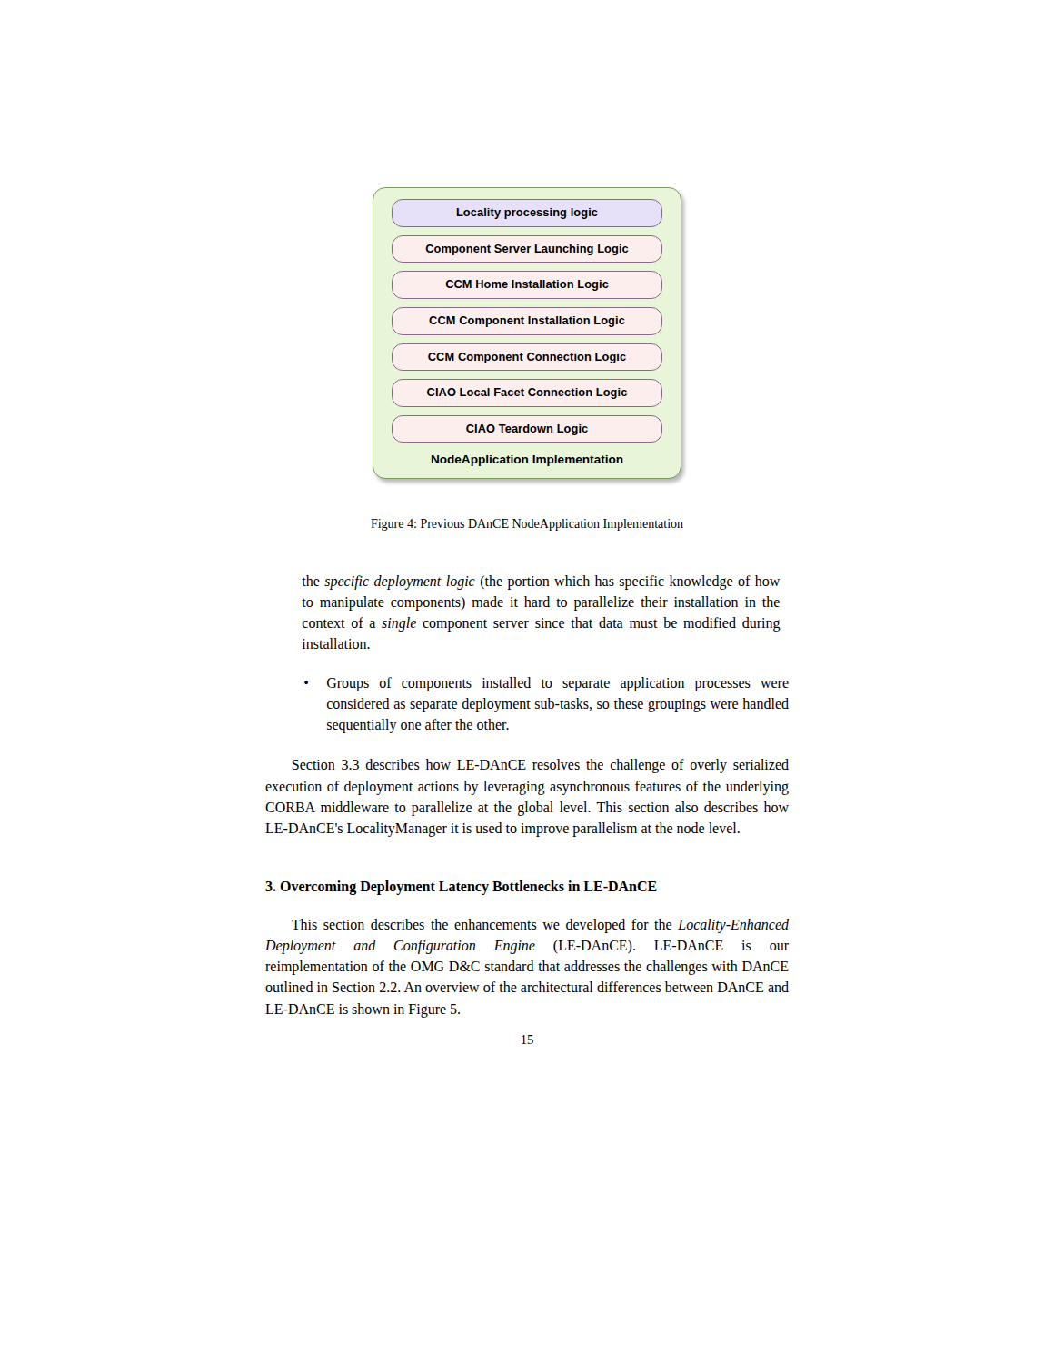Locality processing logic
Component Server Launching Logic
CCM Home Installation Logic
CCM Component Installation Logic
CCM Component Connection Logic
CIAO Local Facet Connection Logic
CIAO Teardown Logic
NodeApplication Implementation
Figure 4: Previous DAnCE NodeApplication Implementation
the specific deployment logic (the portion which has specific knowledge of how to manipulate components) made it hard to parallelize their installation in the context of a single component server since that data must be modified during installation.
Groups of components installed to separate application processes were considered as separate deployment sub-tasks, so these groupings were handled sequentially one after the other.
Section 3.3 describes how LE-DAnCE resolves the challenge of overly serialized execution of deployment actions by leveraging asynchronous features of the underlying CORBA middleware to parallelize at the global level. This section also describes how LE-DAnCE's LocalityManager it is used to improve parallelism at the node level.
3. Overcoming Deployment Latency Bottlenecks in LE-DAnCE
This section describes the enhancements we developed for the Locality-Enhanced Deployment and Configuration Engine (LE-DAnCE). LE-DAnCE is our reimplementation of the OMG D&C standard that addresses the challenges with DAnCE outlined in Section 2.2. An overview of the architectural differences between DAnCE and LE-DAnCE is shown in Figure 5.
15